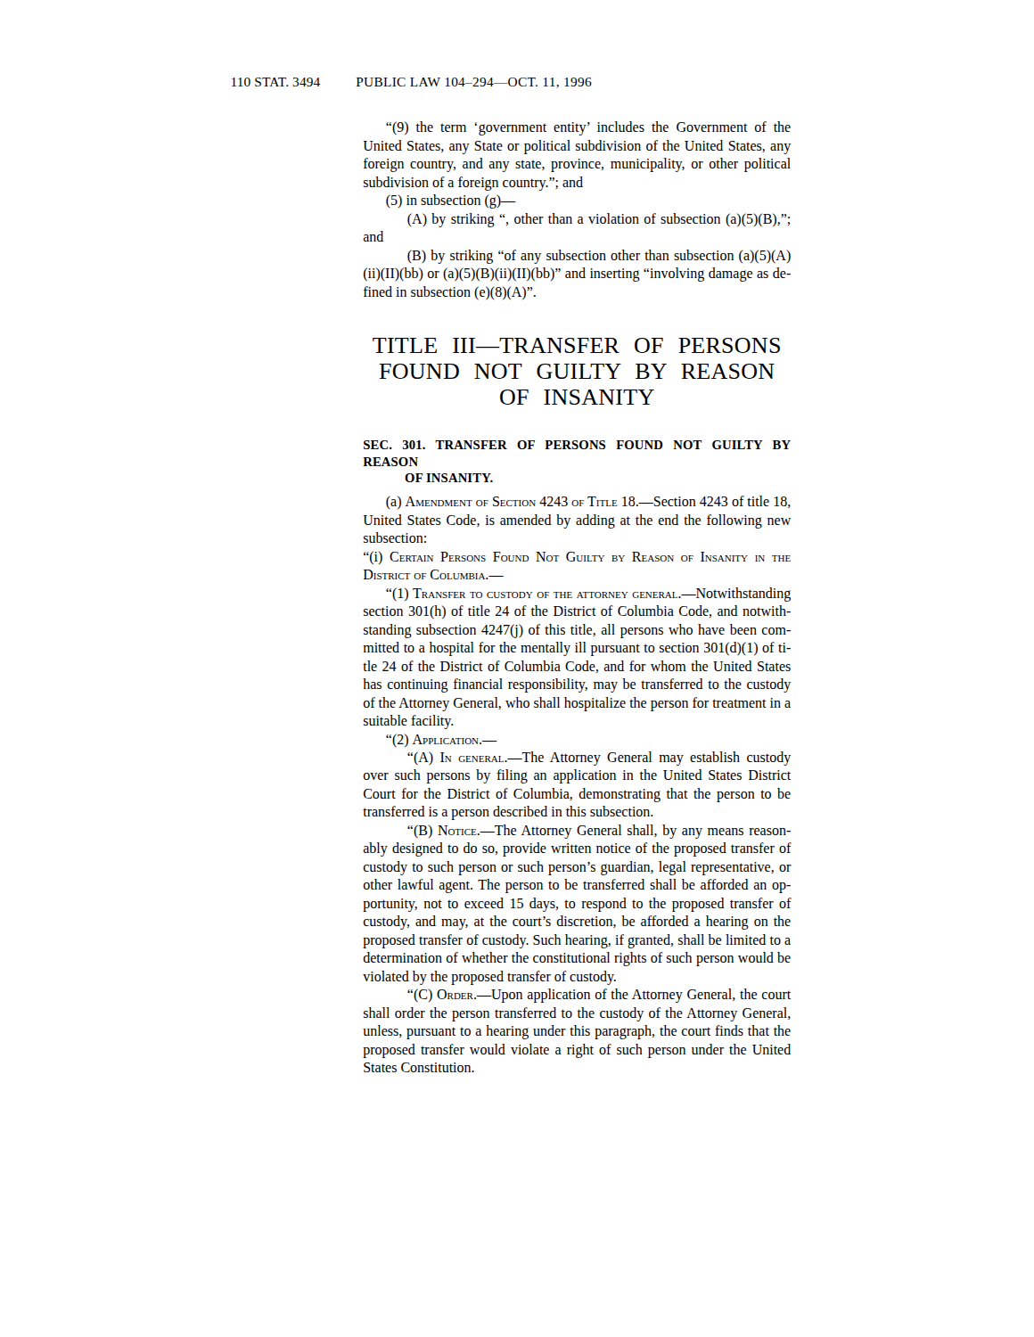110 STAT. 3494 PUBLIC LAW 104–294—OCT. 11, 1996
“(9) the term ‘government entity’ includes the Government of the United States, any State or political subdivision of the United States, any foreign country, and any state, province, municipality, or other political subdivision of a foreign country.”; and
(5) in subsection (g)—
(A) by striking “, other than a violation of subsection (a)(5)(B),”; and
(B) by striking “of any subsection other than subsection (a)(5)(A)(ii)(II)(bb) or (a)(5)(B)(ii)(II)(bb)” and inserting “involving damage as defined in subsection (e)(8)(A)”.
TITLE III—TRANSFER OF PERSONS FOUND NOT GUILTY BY REASON OF INSANITY
SEC. 301. TRANSFER OF PERSONS FOUND NOT GUILTY BY REASONOF INSANITY.
(a) Amendment of Section 4243 of Title 18.—Section 4243 of title 18, United States Code, is amended by adding at the end the following new subsection:
“(i) Certain Persons Found Not Guilty by Reason of Insanity in the District of Columbia.—
“(1) Transfer to custody of the attorney general.—Notwithstanding section 301(h) of title 24 of the District of Columbia Code, and notwithstanding subsection 4247(j) of this title, all persons who have been committed to a hospital for the mentally ill pursuant to section 301(d)(1) of title 24 of the District of Columbia Code, and for whom the United States has continuing financial responsibility, may be transferred to the custody of the Attorney General, who shall hospitalize the person for treatment in a suitable facility.
“(2) Application.—
“(A) In general.—The Attorney General may establish custody over such persons by filing an application in the United States District Court for the District of Columbia, demonstrating that the person to be transferred is a person described in this subsection.
“(B) Notice.—The Attorney General shall, by any means reasonably designed to do so, provide written notice of the proposed transfer of custody to such person or such person’s guardian, legal representative, or other lawful agent. The person to be transferred shall be afforded an opportunity, not to exceed 15 days, to respond to the proposed transfer of custody, and may, at the court’s discretion, be afforded a hearing on the proposed transfer of custody. Such hearing, if granted, shall be limited to a determination of whether the constitutional rights of such person would be violated by the proposed transfer of custody.
“(C) Order.—Upon application of the Attorney General, the court shall order the person transferred to the custody of the Attorney General, unless, pursuant to a hearing under this paragraph, the court finds that the proposed transfer would violate a right of such person under the United States Constitution.